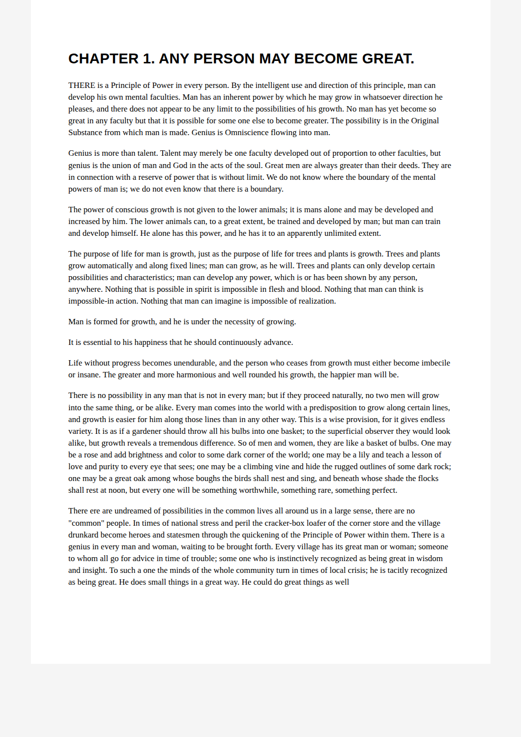CHAPTER 1. ANY PERSON MAY BECOME GREAT.
THERE is a Principle of Power in every person. By the intelligent use and direction of this principle, man can develop his own mental faculties. Man has an inherent power by which he may grow in whatsoever direction he pleases, and there does not appear to be any limit to the possibilities of his growth. No man has yet become so great in any faculty but that it is possible for some one else to become greater. The possibility is in the Original Substance from which man is made. Genius is Omniscience flowing into man.
Genius is more than talent. Talent may merely be one faculty developed out of proportion to other faculties, but genius is the union of man and God in the acts of the soul. Great men are always greater than their deeds. They are in connection with a reserve of power that is without limit. We do not know where the boundary of the mental powers of man is; we do not even know that there is a boundary.
The power of conscious growth is not given to the lower animals; it is mans alone and may be developed and increased by him. The lower animals can, to a great extent, be trained and developed by man; but man can train and develop himself. He alone has this power, and he has it to an apparently unlimited extent.
The purpose of life for man is growth, just as the purpose of life for trees and plants is growth. Trees and plants grow automatically and along fixed lines; man can grow, as he will. Trees and plants can only develop certain possibilities and characteristics; man can develop any power, which is or has been shown by any person, anywhere. Nothing that is possible in spirit is impossible in flesh and blood. Nothing that man can think is impossible-in action. Nothing that man can imagine is impossible of realization.
Man is formed for growth, and he is under the necessity of growing.
It is essential to his happiness that he should continuously advance.
Life without progress becomes unendurable, and the person who ceases from growth must either become imbecile or insane. The greater and more harmonious and well rounded his growth, the happier man will be.
There is no possibility in any man that is not in every man; but if they proceed naturally, no two men will grow into the same thing, or be alike. Every man comes into the world with a predisposition to grow along certain lines, and growth is easier for him along those lines than in any other way. This is a wise provision, for it gives endless variety. It is as if a gardener should throw all his bulbs into one basket; to the superficial observer they would look alike, but growth reveals a tremendous difference. So of men and women, they are like a basket of bulbs. One may be a rose and add brightness and color to some dark corner of the world; one may be a lily and teach a lesson of love and purity to every eye that sees; one may be a climbing vine and hide the rugged outlines of some dark rock; one may be a great oak among whose boughs the birds shall nest and sing, and beneath whose shade the flocks shall rest at noon, but every one will be something worthwhile, something rare, something perfect.
There ere are undreamed of possibilities in the common lives all around us in a large sense, there are no "common" people. In times of national stress and peril the cracker-box loafer of the corner store and the village drunkard become heroes and statesmen through the quickening of the Principle of Power within them. There is a genius in every man and woman, waiting to be brought forth. Every village has its great man or woman; someone to whom all go for advice in time of trouble; some one who is instinctively recognized as being great in wisdom and insight. To such a one the minds of the whole community turn in times of local crisis; he is tacitly recognized as being great. He does small things in a great way. He could do great things as well